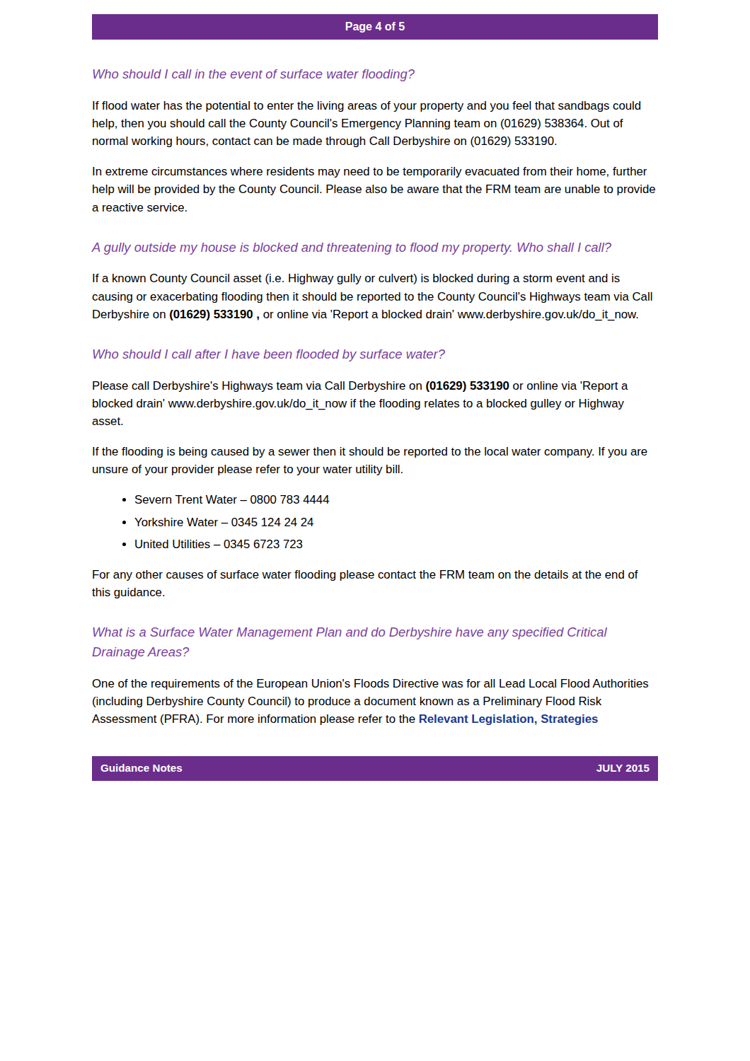Page 4 of 5
Who should I call in the event of surface water flooding?
If flood water has the potential to enter the living areas of your property and you feel that sandbags could help, then you should call the County Council's Emergency Planning team on (01629) 538364. Out of normal working hours, contact can be made through Call Derbyshire on (01629) 533190.
In extreme circumstances where residents may need to be temporarily evacuated from their home, further help will be provided by the County Council. Please also be aware that the FRM team are unable to provide a reactive service.
A gully outside my house is blocked and threatening to flood my property. Who shall I call?
If a known County Council asset (i.e. Highway gully or culvert) is blocked during a storm event and is causing or exacerbating flooding then it should be reported to the County Council's Highways team via Call Derbyshire on (01629) 533190 , or online via 'Report a blocked drain' www.derbyshire.gov.uk/do_it_now.
Who should I call after I have been flooded by surface water?
Please call Derbyshire's Highways team via Call Derbyshire on (01629) 533190 or online via 'Report a blocked drain' www.derbyshire.gov.uk/do_it_now if the flooding relates to a blocked gulley or Highway asset.
If the flooding is being caused by a sewer then it should be reported to the local water company. If you are unsure of your provider please refer to your water utility bill.
Severn Trent Water – 0800 783 4444
Yorkshire Water – 0345 124 24 24
United Utilities – 0345 6723 723
For any other causes of surface water flooding please contact the FRM team on the details at the end of this guidance.
What is a Surface Water Management Plan and do Derbyshire have any specified Critical Drainage Areas?
One of the requirements of the European Union's Floods Directive was for all Lead Local Flood Authorities (including Derbyshire County Council) to produce a document known as a Preliminary Flood Risk Assessment (PFRA). For more information please refer to the Relevant Legislation, Strategies
Guidance Notes JULY 2015